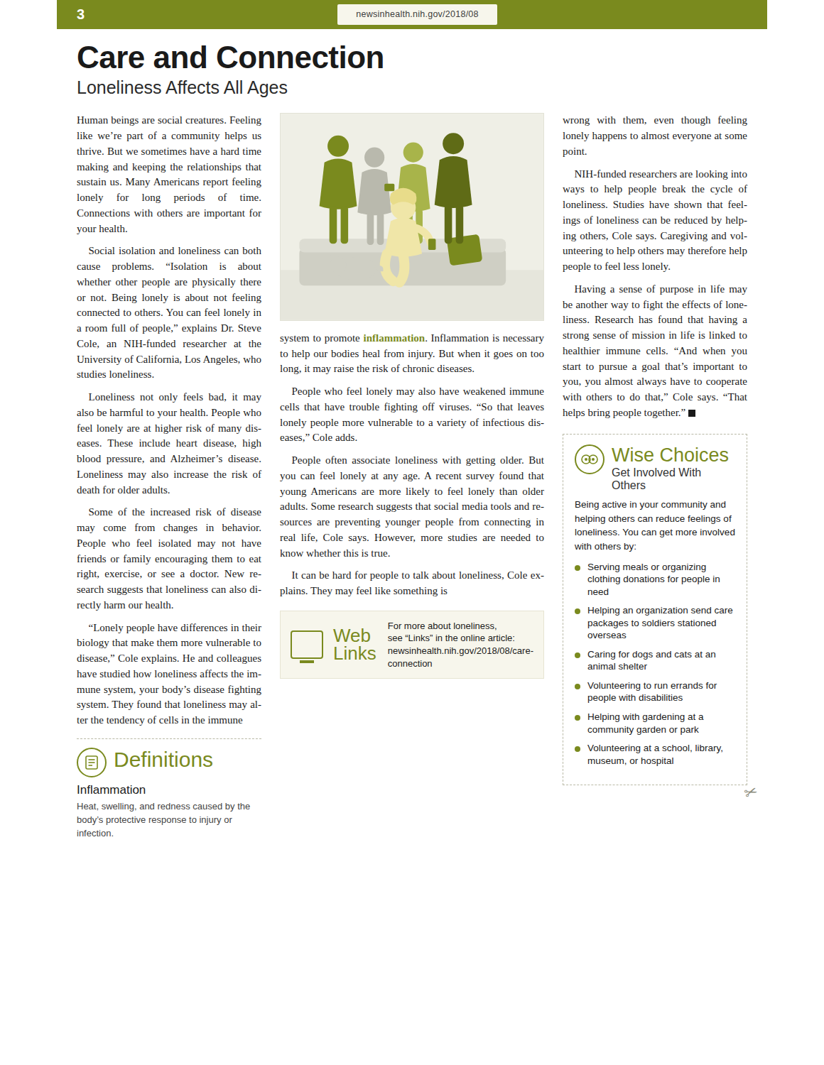3
newsinhealth.nih.gov/2018/08
Care and Connection
Loneliness Affects All Ages
Human beings are social creatures. Feeling like we’re part of a community helps us thrive. But we sometimes have a hard time making and keeping the relationships that sustain us. Many Americans report feeling lonely for long periods of time. Connections with others are important for your health.
Social isolation and loneliness can both cause problems. “Isolation is about whether other people are physically there or not. Being lonely is about not feeling connected to others. You can feel lonely in a room full of people,” explains Dr. Steve Cole, an NIH-funded researcher at the University of California, Los Angeles, who studies loneliness.
Loneliness not only feels bad, it may also be harmful to your health. People who feel lonely are at higher risk of many diseases. These include heart disease, high blood pressure, and Alzheimer’s disease. Loneliness may also increase the risk of death for older adults.
Some of the increased risk of disease may come from changes in behavior. People who feel isolated may not have friends or family encouraging them to eat right, exercise, or see a doctor. New research suggests that loneliness can also directly harm our health.
“Lonely people have differences in their biology that make them more vulnerable to disease,” Cole explains. He and colleagues have studied how loneliness affects the immune system, your body’s disease fighting system. They found that loneliness may alter the tendency of cells in the immune
Definitions
Inflammation
Heat, swelling, and redness caused by the body’s protective response to injury or infection.
system to promote inflammation. Inflammation is necessary to help our bodies heal from injury. But when it goes on too long, it may raise the risk of chronic diseases.
People who feel lonely may also have weakened immune cells that have trouble fighting off viruses. “So that leaves lonely people more vulnerable to a variety of infectious diseases,” Cole adds.
People often associate loneliness with getting older. But you can feel lonely at any age. A recent survey found that young Americans are more likely to feel lonely than older adults. Some research suggests that social media tools and resources are preventing younger people from connecting in real life, Cole says. However, more studies are needed to know whether this is true.
It can be hard for people to talk about loneliness, Cole explains. They may feel like something is
Web
Links
For more about loneliness,
see “Links” in the online article:
newsinhealth.nih.gov/2018/08/care-connection
wrong with them, even though feeling lonely happens to almost everyone at some point.
NIH-funded researchers are looking into ways to help people break the cycle of loneliness. Studies have shown that feelings of loneliness can be reduced by helping others, Cole says. Caregiving and volunteering to help others may therefore help people to feel less lonely.
Having a sense of purpose in life may be another way to fight the effects of loneliness. Research has found that having a strong sense of mission in life is linked to healthier immune cells. “And when you start to pursue a goal that’s important to you, you almost always have to cooperate with others to do that,” Cole says. “That helps bring people together.”
Wise Choices
Get Involved With
Others
Being active in your community and helping others can reduce feelings of loneliness. You can get more involved with others by:
Serving meals or organizing clothing donations for people in need
Helping an organization send care packages to soldiers stationed overseas
Caring for dogs and cats at an animal shelter
Volunteering to run errands for people with disabilities
Helping with gardening at a community garden or park
Volunteering at a school, library, museum, or hospital
✂